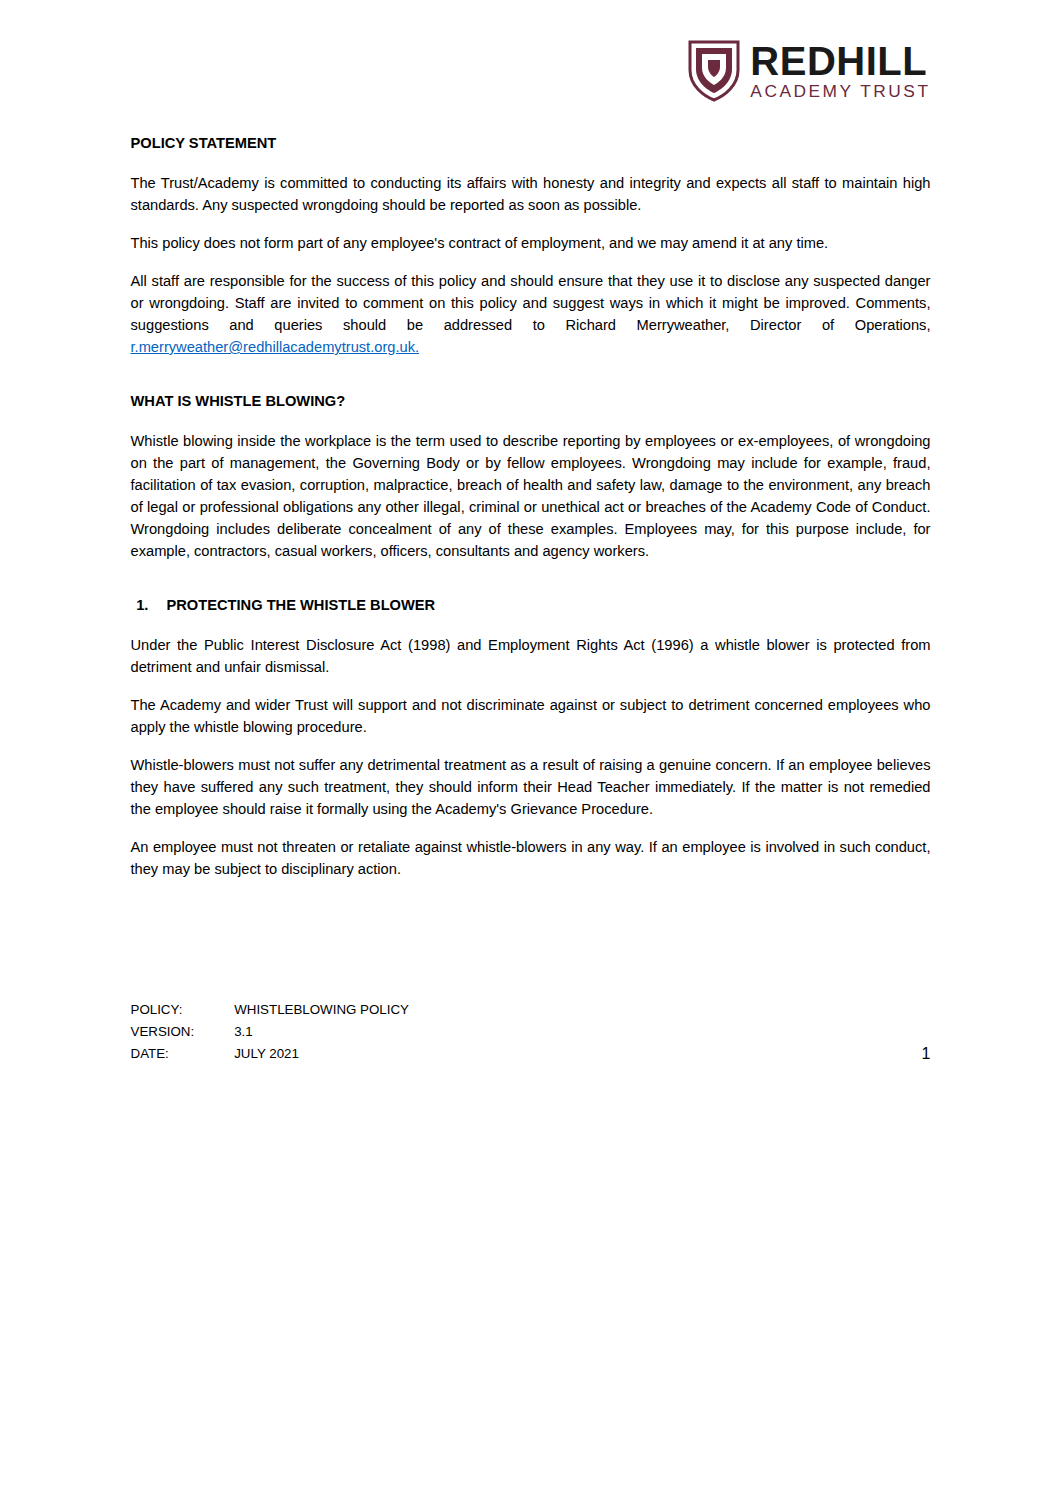REDHILL ACADEMY TRUST
Policy Statement
The Trust/Academy is committed to conducting its affairs with honesty and integrity and expects all staff to maintain high standards. Any suspected wrongdoing should be reported as soon as possible.
This policy does not form part of any employee's contract of employment, and we may amend it at any time.
All staff are responsible for the success of this policy and should ensure that they use it to disclose any suspected danger or wrongdoing. Staff are invited to comment on this policy and suggest ways in which it might be improved. Comments, suggestions and queries should be addressed to Richard Merryweather, Director of Operations, r.merryweather@redhillacademytrust.org.uk.
What is Whistle Blowing?
Whistle blowing inside the workplace is the term used to describe reporting by employees or ex-employees, of wrongdoing on the part of management, the Governing Body or by fellow employees. Wrongdoing may include for example, fraud, facilitation of tax evasion, corruption, malpractice, breach of health and safety law, damage to the environment, any breach of legal or professional obligations any other illegal, criminal or unethical act or breaches of the Academy Code of Conduct. Wrongdoing includes deliberate concealment of any of these examples. Employees may, for this purpose include, for example, contractors, casual workers, officers, consultants and agency workers.
Protecting the Whistle Blower
Under the Public Interest Disclosure Act (1998) and Employment Rights Act (1996) a whistle blower is protected from detriment and unfair dismissal.
The Academy and wider Trust will support and not discriminate against or subject to detriment concerned employees who apply the whistle blowing procedure.
Whistle-blowers must not suffer any detrimental treatment as a result of raising a genuine concern. If an employee believes they have suffered any such treatment, they should inform their Head Teacher immediately. If the matter is not remedied the employee should raise it formally using the Academy's Grievance Procedure.
An employee must not threaten or retaliate against whistle-blowers in any way. If an employee is involved in such conduct, they may be subject to disciplinary action.
| POLICY: | WHISTLEBLOWING POLICY |
| VERSION: | 3.1 |
| DATE: | JULY 2021 |
1